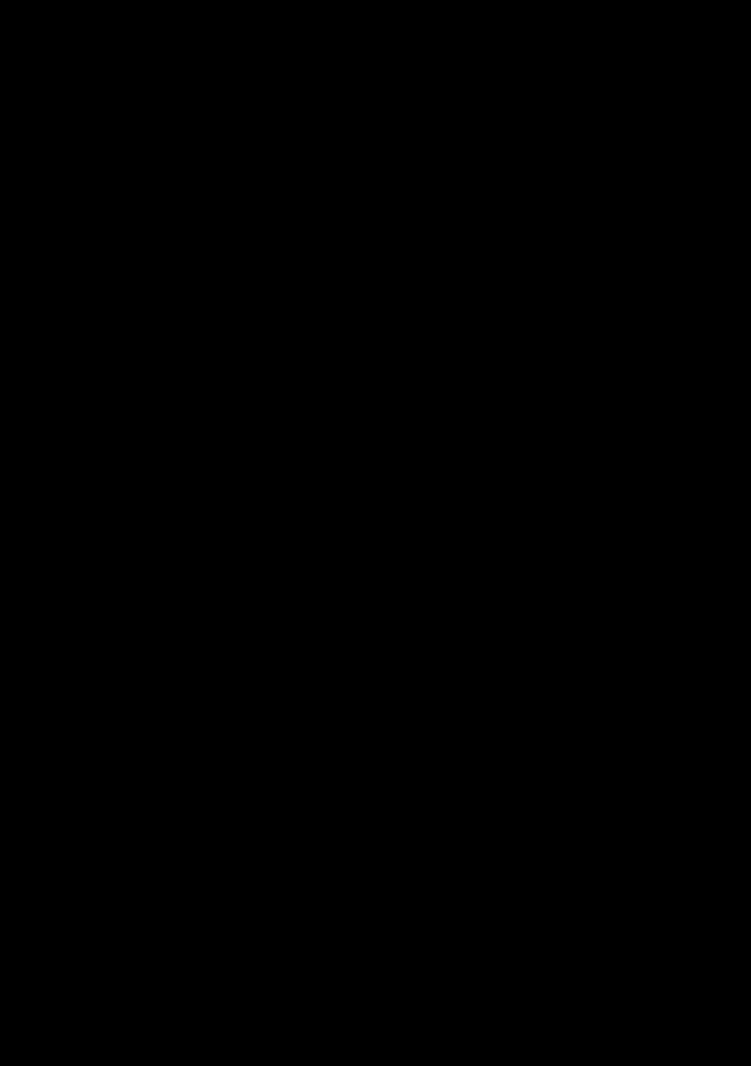Portrait of a person with projected coloured light across the face, set against a black background.